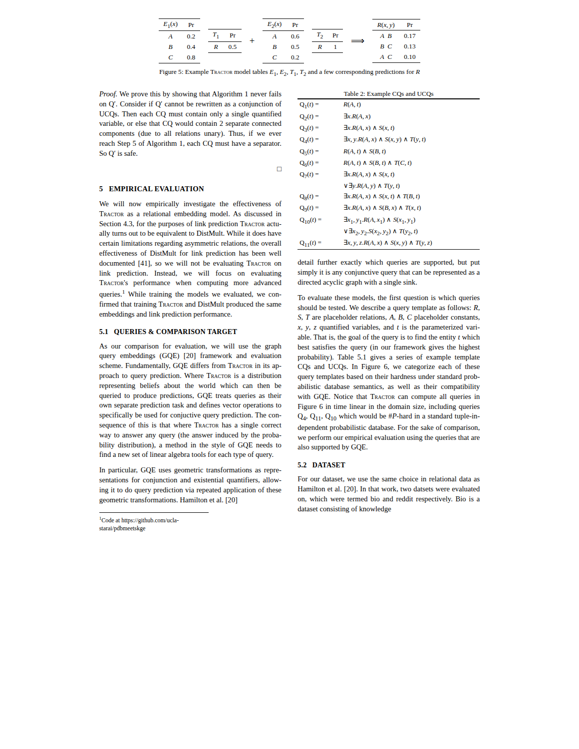| E 1 ( x ) | Pr |
| --- | --- |
| A | 0.2 |
| B | 0.4 |
| C | 0.8 |
| T 1 | Pr |
| --- | --- |
| R | 0.5 |
+
| E 2 ( x ) | Pr |
| --- | --- |
| A | 0.6 |
| B | 0.5 |
| C | 0.2 |
| T 2 | Pr |
| --- | --- |
| R | 1 |
⟹
| R ( x , y ) | Pr |
| --- | --- |
| A B | 0.17 |
| B C | 0.13 |
| A C | 0.10 |
Figure 5: Example Tractor model tables E1, E2, T1, T2 and a few corresponding predictions for R
Proof. We prove this by showing that Algorithm 1 never fails on Q′. Consider if Q′ cannot be rewritten as a conjunction of UCQs. Then each CQ must contain only a single quantified variable, or else that CQ would contain 2 separate connected components (due to all relations unary). Thus, if we ever reach Step 5 of Algorithm 1, each CQ must have a separator. So Q′ is safe.
□
5 EMPIRICAL EVALUATION
We will now empirically investigate the effectiveness of Tractor as a relational embedding model. As discussed in Section 4.3, for the purposes of link prediction Tractor actually turns out to be equivalent to DistMult. While it does have certain limitations regarding asymmetric relations, the overall effectiveness of DistMult for link prediction has been well documented [41], so we will not be evaluating Tractor on link prediction. Instead, we will focus on evaluating Tractor's performance when computing more advanced queries.1 While training the models we evaluated, we confirmed that training Tractor and DistMult produced the same embeddings and link prediction performance.
5.1 QUERIES & COMPARISON TARGET
As our comparison for evaluation, we will use the graph query embeddings (GQE) [20] framework and evaluation scheme. Fundamentally, GQE differs from Tractor in its approach to query prediction. Where Tractor is a distribution representing beliefs about the world which can then be queried to produce predictions, GQE treats queries as their own separate prediction task and defines vector operations to specifically be used for conjuctive query prediction. The consequence of this is that where Tractor has a single correct way to answer any query (the answer induced by the probability distribution), a method in the style of GQE needs to find a new set of linear algebra tools for each type of query.
In particular, GQE uses geometric transformations as representations for conjunction and existential quantifiers, allowing it to do query prediction via repeated application of these geometric transformations. Hamilton et al. [20]
1Code at https://github.com/ucla-starai/pdbmeetskge
Table 2: Example CQs and UCQs
| Q 1 ( t ) = | R ( A , t ) |
| Q 2 ( t ) = | ∃ x . R ( A , x ) |
| Q 3 ( t ) = | ∃ x . R ( A , x ) ∧ S ( x , t ) |
| Q 4 ( t ) = | ∃ x , y . R ( A , x ) ∧ S ( x , y ) ∧ T ( y , t ) |
| Q 5 ( t ) = | R ( A , t ) ∧ S ( B , t ) |
| Q 6 ( t ) = | R ( A , t ) ∧ S ( B , t ) ∧ T ( C , t ) |
| Q 7 ( t ) = | ∃ x . R ( A , x ) ∧ S ( x , t ) |
| | ∨∃ y . R ( A , y ) ∧ T ( y , t ) |
| Q 8 ( t ) = | ∃ x . R ( A , x ) ∧ S ( x , t ) ∧ T ( B , t ) |
| Q 9 ( t ) = | ∃ x . R ( A , x ) ∧ S ( B , x ) ∧ T ( x , t ) |
| Q 10 ( t ) = | ∃ x 1 , y 1 . R ( A , x 1 ) ∧ S ( x 1 , y 1 ) |
| | ∨∃ x 2 , y 2 . S ( x 2 , y 2 ) ∧ T ( y 2 , t ) |
| Q 11 ( t ) = | ∃ x , y , z . R ( A , x ) ∧ S ( x , y ) ∧ T ( y , z ) |
detail further exactly which queries are supported, but put simply it is any conjunctive query that can be represented as a directed acyclic graph with a single sink.
To evaluate these models, the first question is which queries should be tested. We describe a query template as follows: R, S, T are placeholder relations, A, B, C placeholder constants, x, y, z quantified variables, and t is the parameterized variable. That is, the goal of the query is to find the entity t which best satisfies the query (in our framework gives the highest probability). Table 5.1 gives a series of example template CQs and UCQs. In Figure 6, we categorize each of these query templates based on their hardness under standard probabilistic database semantics, as well as their compatibility with GQE. Notice that Tractor can compute all queries in Figure 6 in time linear in the domain size, including queries Q4, Q11, Q10 which would be #P-hard in a standard tuple-independent probabilistic database. For the sake of comparison, we perform our empirical evaluation using the queries that are also supported by GQE.
5.2 DATASET
For our dataset, we use the same choice in relational data as Hamilton et al. [20]. In that work, two datsets were evaluated on, which were termed bio and reddit respectively. Bio is a dataset consisting of knowledge